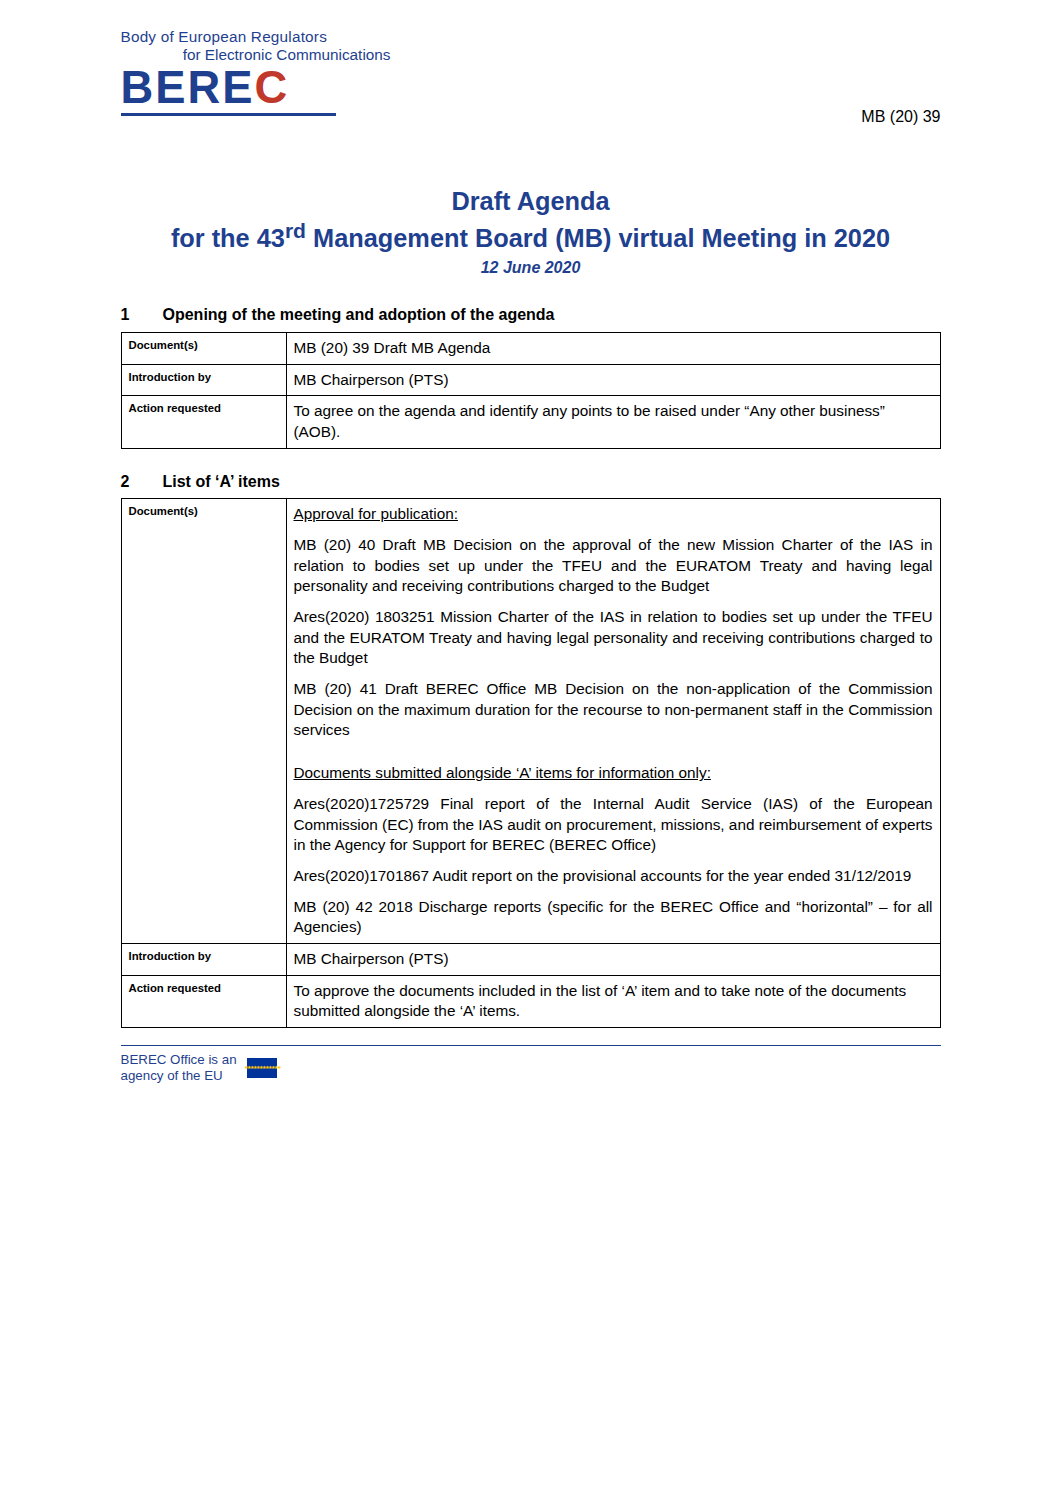Body of European Regulators
for Electronic Communications
BEREC
MB (20) 39
Draft Agenda for the 43rd Management Board (MB) virtual Meeting in 2020
12 June 2020
1 Opening of the meeting and adoption of the agenda
| Document(s) | MB (20) 39 Draft MB Agenda |
| Introduction by | MB Chairperson (PTS) |
| Action requested | To agree on the agenda and identify any points to be raised under “Any other business” (AOB). |
2 List of ‘A’ items
| Document(s) | Approval for publication: MB (20) 40 Draft MB Decision on the approval of the new Mission Charter of the IAS in relation to bodies set up under the TFEU and the EURATOM Treaty and having legal personality and receiving contributions charged to the Budget Ares(2020) 1803251 Mission Charter of the IAS in relation to bodies set up under the TFEU and the EURATOM Treaty and having legal personality and receiving contributions charged to the Budget MB (20) 41 Draft BEREC Office MB Decision on the non-application of the Commission Decision on the maximum duration for the recourse to non-permanent staff in the Commission services Documents submitted alongside ‘A’ items for information only: Ares(2020)1725729 Final report of the Internal Audit Service (IAS) of the European Commission (EC) from the IAS audit on procurement, missions, and reimbursement of experts in the Agency for Support for BEREC (BEREC Office) Ares(2020)1701867 Audit report on the provisional accounts for the year ended 31/12/2019 MB (20) 42 2018 Discharge reports (specific for the BEREC Office and “horizontal” – for all Agencies) |
| Introduction by | MB Chairperson (PTS) |
| Action requested | To approve the documents included in the list of ‘A’ item and to take note of the documents submitted alongside the ‘A’ items. |
BEREC Office is an
agency of the EU